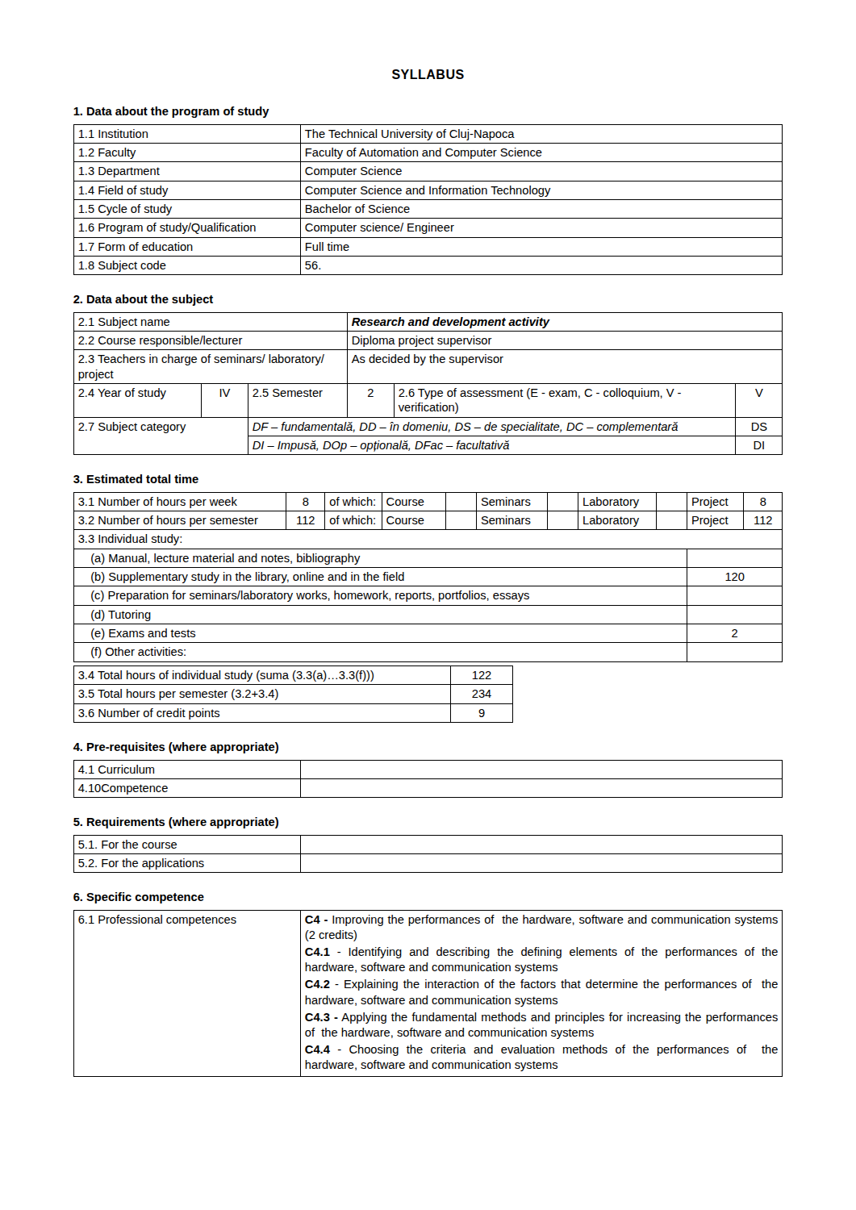SYLLABUS
1. Data about the program of study
| 1.1 Institution | The Technical University of Cluj-Napoca |
| 1.2 Faculty | Faculty of Automation and Computer Science |
| 1.3 Department | Computer Science |
| 1.4 Field of study | Computer Science and Information Technology |
| 1.5 Cycle of study | Bachelor of Science |
| 1.6 Program of study/Qualification | Computer science/ Engineer |
| 1.7 Form of education | Full time |
| 1.8 Subject code | 56. |
2. Data about the subject
| 2.1 Subject name | Research and development activity |
| 2.2 Course responsible/lecturer | Diploma project supervisor |
| 2.3 Teachers in charge of seminars/ laboratory/ project | As decided by the supervisor |
| 2.4 Year of study | IV | 2.5 Semester | 2 | 2.6 Type of assessment (E - exam, C - colloquium, V - verification) | V |
| 2.7 Subject category | DF – fundamentală, DD – în domeniu, DS – de specialitate, DC – complementară | DS |
| DI – Impusă, DOp – opțională, DFac – facultativă | DI |
3. Estimated total time
| 3.1 Number of hours per week | 8 | of which: | Course | | Seminars | | Laboratory | | Project | 8 |
| 3.2 Number of hours per semester | 112 | of which: | Course | | Seminars | | Laboratory | | Project | 112 |
| 3.3 Individual study: |
| (a) Manual, lecture material and notes, bibliography | |
| (b) Supplementary study in the library, online and in the field | 120 |
| (c) Preparation for seminars/laboratory works, homework, reports, portfolios, essays | |
| (d) Tutoring | |
| (e) Exams and tests | 2 |
| (f) Other activities: | |
| 3.4 Total hours of individual study (suma (3.3(a)…3.3(f))) | 122 |
| 3.5 Total hours per semester (3.2+3.4) | 234 |
| 3.6 Number of credit points | 9 |
4. Pre-requisites (where appropriate)
| 4.1 Curriculum | |
| 4.10Competence | |
5. Requirements (where appropriate)
| 5.1. For the course | |
| 5.2. For the applications | |
6. Specific competence
| 6.1 Professional competences | C4 - Improving the performances of the hardware, software and communication systems (2 credits) C4.1 - Identifying and describing the defining elements of the performances of the hardware, software and communication systems C4.2 - Explaining the interaction of the factors that determine the performances of the hardware, software and communication systems C4.3 - Applying the fundamental methods and principles for increasing the performances of the hardware, software and communication systems C4.4 - Choosing the criteria and evaluation methods of the performances of the hardware, software and communication systems |